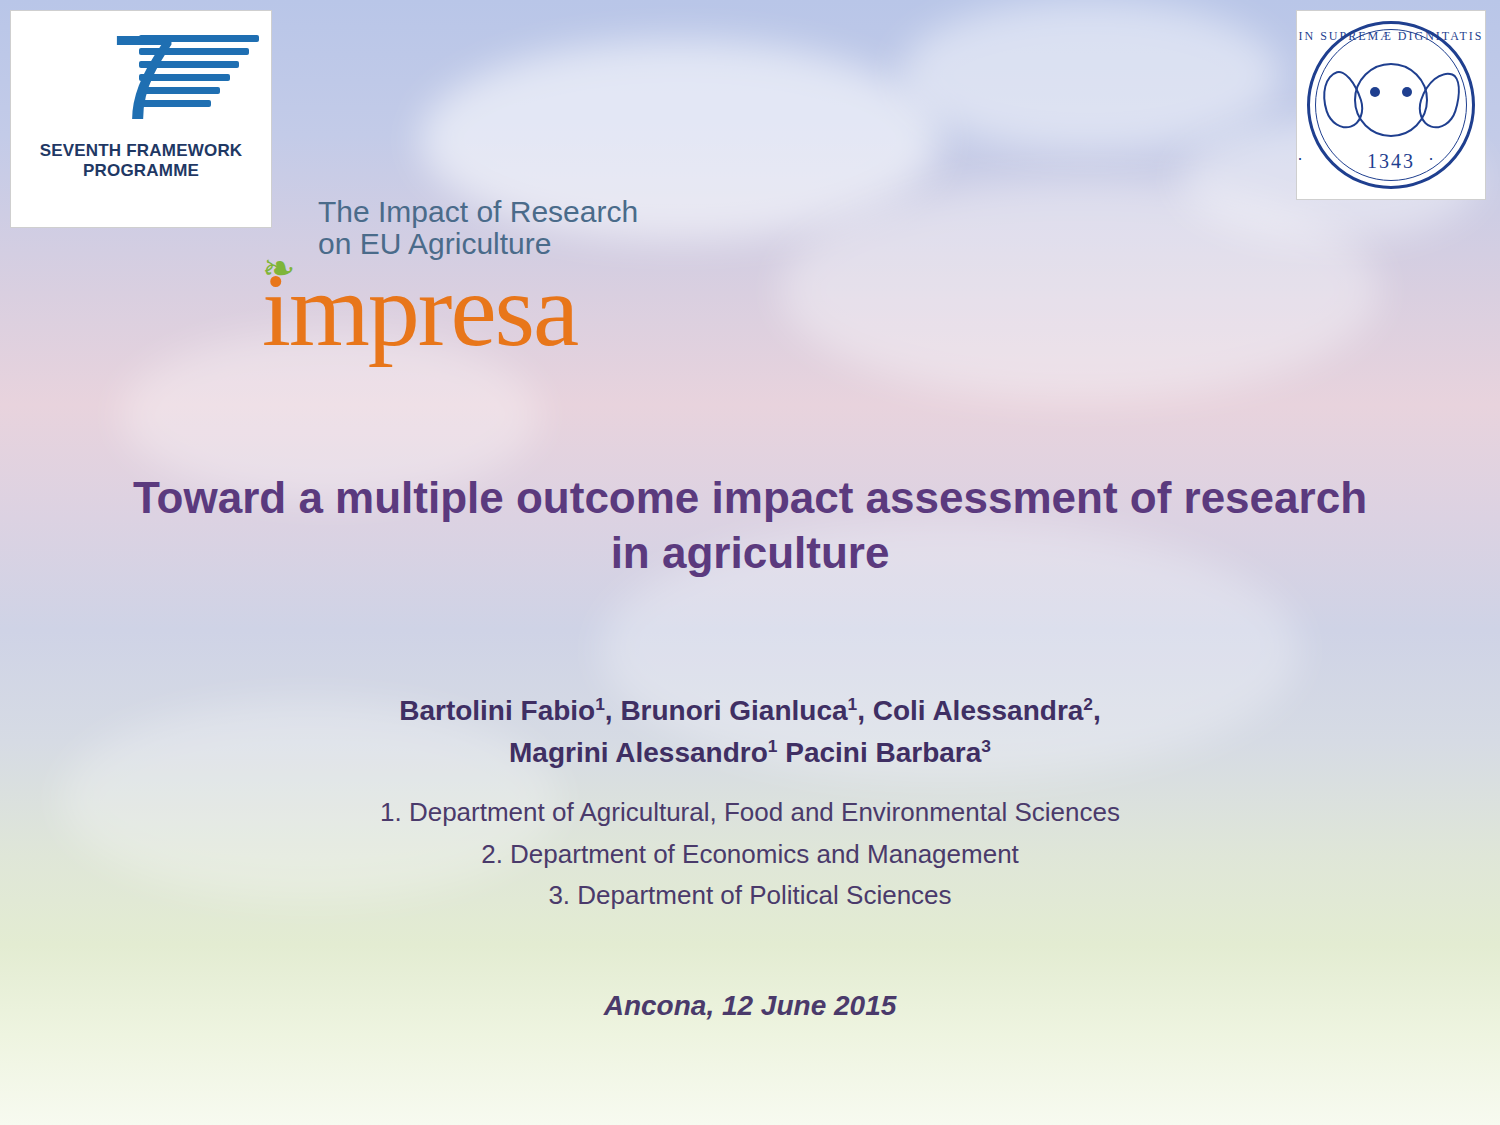7
SEVENTH FRAMEWORK
PROGRAMME
IN SUPREMÆ DIGNITATIS
· ·
1343
The Impact of Research
on EU Agriculture
❧
impresa
Toward a multiple outcome impact assessment of research in agriculture
Bartolini Fabio1, Brunori Gianluca1, Coli Alessandra2,
Magrini Alessandro1 Pacini Barbara3
1. Department of Agricultural, Food and Environmental Sciences
2. Department of Economics and Management
3. Department of Political Sciences
Ancona, 12 June 2015